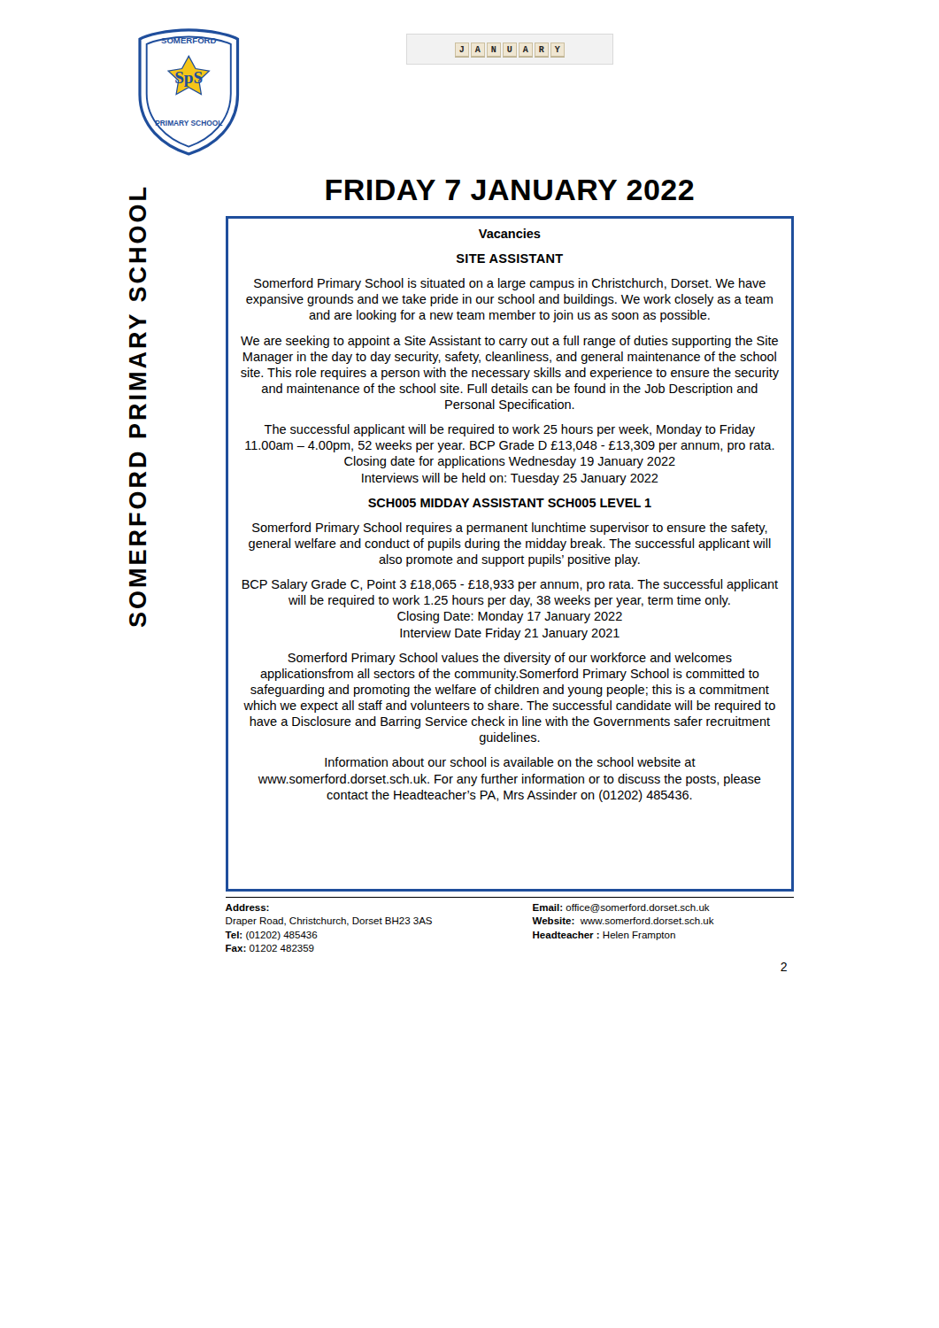SOMERFORD SpS PRIMARY SCHOOL
SOMERFORD PRIMARY SCHOOL
J
A
N
U
A
R
Y
FRIDAY 7 JANUARY 2022
Vacancies
SITE ASSISTANT
Somerford Primary School is situated on a large campus in Christchurch, Dorset. We have expansive grounds and we take pride in our school and buildings. We work closely as a team and are looking for a new team member to join us as soon as possible.
We are seeking to appoint a Site Assistant to carry out a full range of duties supporting the Site Manager in the day to day security, safety, cleanliness, and general maintenance of the school site. This role requires a person with the necessary skills and experience to ensure the security and maintenance of the school site. Full details can be found in the Job Description and Personal Specification.
The successful applicant will be required to work 25 hours per week, Monday to Friday 11.00am – 4.00pm, 52 weeks per year. BCP Grade D £13,048 - £13,309 per annum, pro rata.
Closing date for applications Wednesday 19 January 2022
Interviews will be held on: Tuesday 25 January 2022
SCH005 MIDDAY ASSISTANT SCH005 LEVEL 1
Somerford Primary School requires a permanent lunchtime supervisor to ensure the safety, general welfare and conduct of pupils during the midday break. The successful applicant will also promote and support pupils’ positive play.
BCP Salary Grade C, Point 3 £18,065 - £18,933 per annum, pro rata. The successful applicant will be required to work 1.25 hours per day, 38 weeks per year, term time only.
Closing Date: Monday 17 January 2022
Interview Date Friday 21 January 2021
Somerford Primary School values the diversity of our workforce and welcomes applicationsfrom all sectors of the community.Somerford Primary School is committed to safeguarding and promoting the welfare of children and young people; this is a commitment which we expect all staff and volunteers to share. The successful candidate will be required to have a Disclosure and Barring Service check in line with the Governments safer recruitment guidelines.
Information about our school is available on the school website at www.somerford.dorset.sch.uk. For any further information or to discuss the posts, please contact the Headteacher’s PA, Mrs Assinder on (01202) 485436.
Address:
Draper Road, Christchurch, Dorset BH23 3AS
Tel: (01202) 485436
Fax: 01202 482359
Email: office@somerford.dorset.sch.uk
Website: www.somerford.dorset.sch.uk
Headteacher : Helen Frampton
2